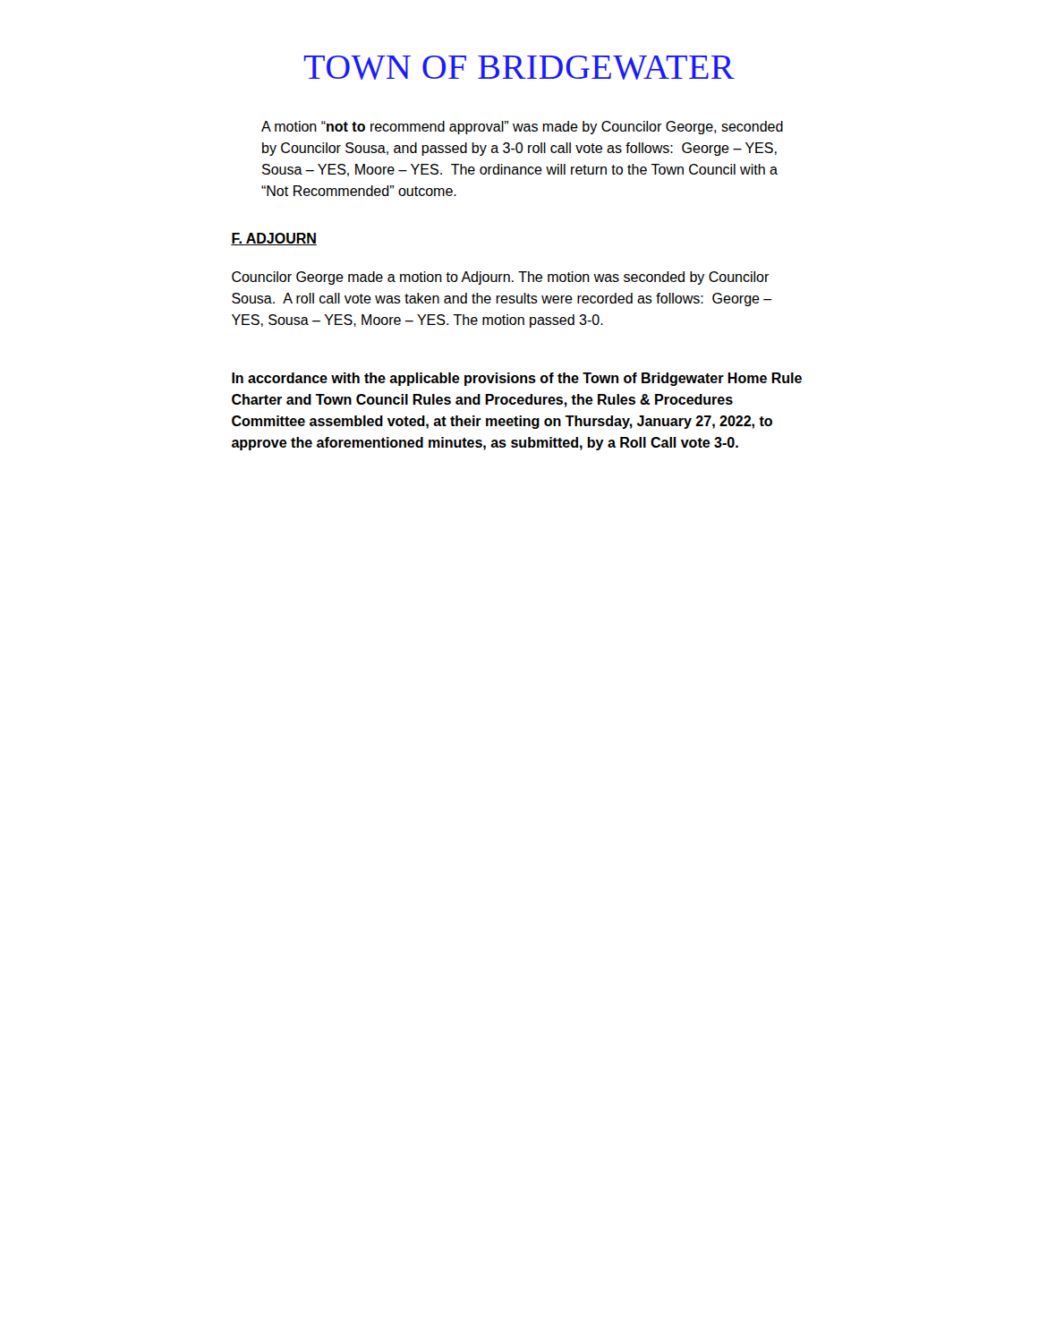TOWN OF BRIDGEWATER
A motion “not to recommend approval” was made by Councilor George, seconded by Councilor Sousa, and passed by a 3-0 roll call vote as follows: George – YES, Sousa – YES, Moore – YES. The ordinance will return to the Town Council with a “Not Recommended” outcome.
F. ADJOURN
Councilor George made a motion to Adjourn. The motion was seconded by Councilor Sousa. A roll call vote was taken and the results were recorded as follows: George – YES, Sousa – YES, Moore – YES. The motion passed 3-0.
In accordance with the applicable provisions of the Town of Bridgewater Home Rule Charter and Town Council Rules and Procedures, the Rules & Procedures Committee assembled voted, at their meeting on Thursday, January 27, 2022, to approve the aforementioned minutes, as submitted, by a Roll Call vote 3-0.